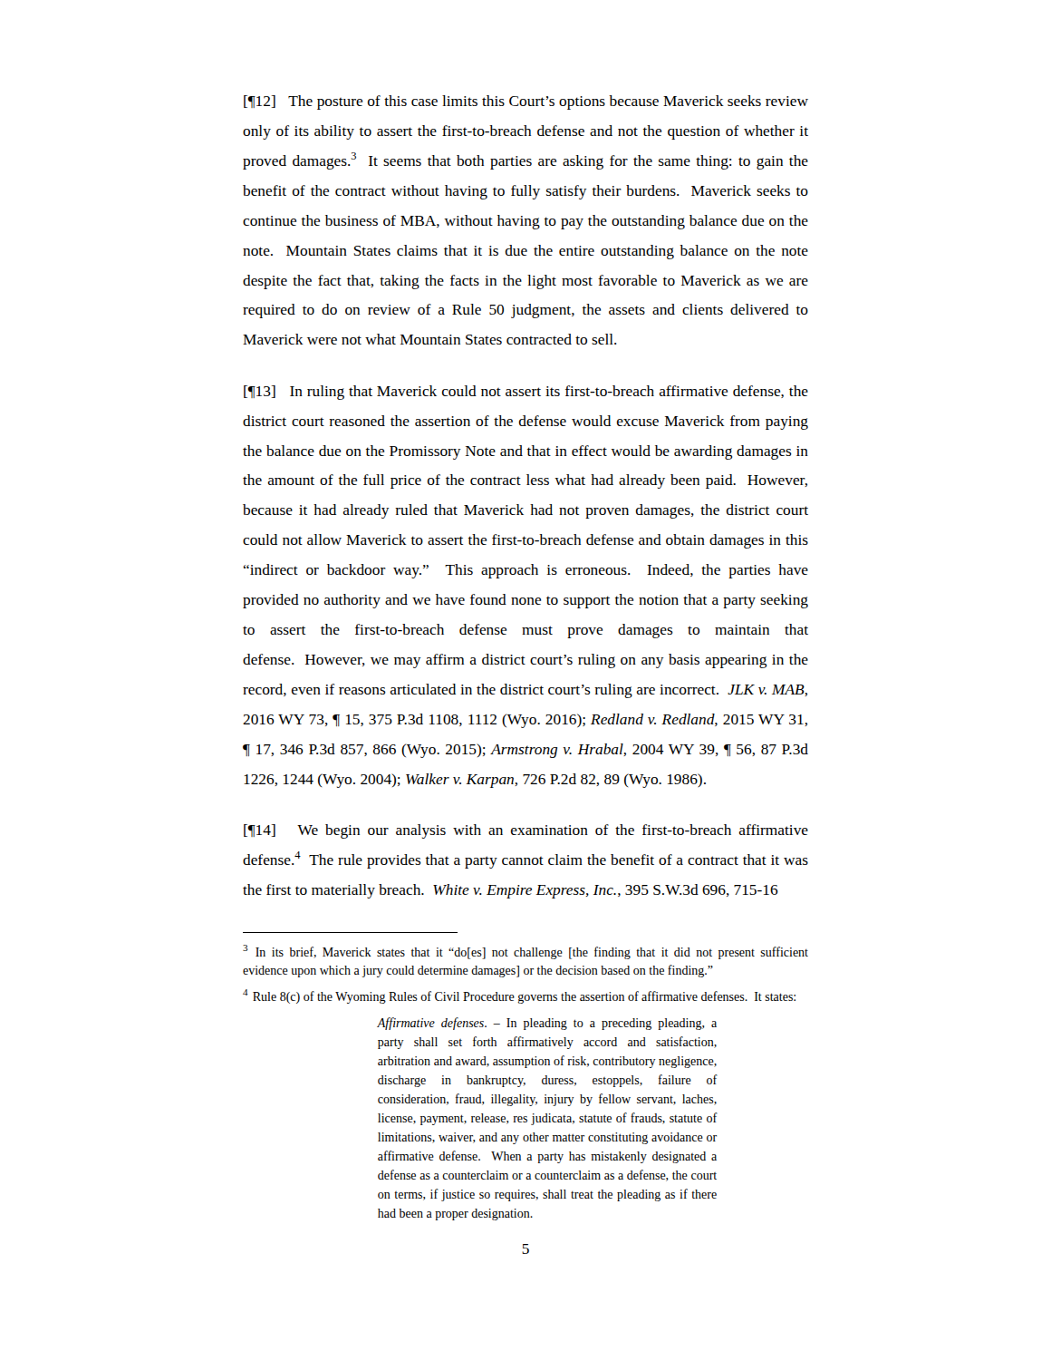[¶12] The posture of this case limits this Court’s options because Maverick seeks review only of its ability to assert the first-to-breach defense and not the question of whether it proved damages.3 It seems that both parties are asking for the same thing: to gain the benefit of the contract without having to fully satisfy their burdens. Maverick seeks to continue the business of MBA, without having to pay the outstanding balance due on the note. Mountain States claims that it is due the entire outstanding balance on the note despite the fact that, taking the facts in the light most favorable to Maverick as we are required to do on review of a Rule 50 judgment, the assets and clients delivered to Maverick were not what Mountain States contracted to sell.
[¶13] In ruling that Maverick could not assert its first-to-breach affirmative defense, the district court reasoned the assertion of the defense would excuse Maverick from paying the balance due on the Promissory Note and that in effect would be awarding damages in the amount of the full price of the contract less what had already been paid. However, because it had already ruled that Maverick had not proven damages, the district court could not allow Maverick to assert the first-to-breach defense and obtain damages in this “indirect or backdoor way.” This approach is erroneous. Indeed, the parties have provided no authority and we have found none to support the notion that a party seeking to assert the first-to-breach defense must prove damages to maintain that defense. However, we may affirm a district court’s ruling on any basis appearing in the record, even if reasons articulated in the district court’s ruling are incorrect. JLK v. MAB, 2016 WY 73, ¶ 15, 375 P.3d 1108, 1112 (Wyo. 2016); Redland v. Redland, 2015 WY 31, ¶ 17, 346 P.3d 857, 866 (Wyo. 2015); Armstrong v. Hrabal, 2004 WY 39, ¶ 56, 87 P.3d 1226, 1244 (Wyo. 2004); Walker v. Karpan, 726 P.2d 82, 89 (Wyo. 1986).
[¶14] We begin our analysis with an examination of the first-to-breach affirmative defense.4 The rule provides that a party cannot claim the benefit of a contract that it was the first to materially breach. White v. Empire Express, Inc., 395 S.W.3d 696, 715-16
3 In its brief, Maverick states that it “do[es] not challenge [the finding that it did not present sufficient evidence upon which a jury could determine damages] or the decision based on the finding.”
4 Rule 8(c) of the Wyoming Rules of Civil Procedure governs the assertion of affirmative defenses. It states:
Affirmative defenses. – In pleading to a preceding pleading, a party shall set forth affirmatively accord and satisfaction, arbitration and award, assumption of risk, contributory negligence, discharge in bankruptcy, duress, estoppels, failure of consideration, fraud, illegality, injury by fellow servant, laches, license, payment, release, res judicata, statute of frauds, statute of limitations, waiver, and any other matter constituting avoidance or affirmative defense. When a party has mistakenly designated a defense as a counterclaim or a counterclaim as a defense, the court on terms, if justice so requires, shall treat the pleading as if there had been a proper designation.
5